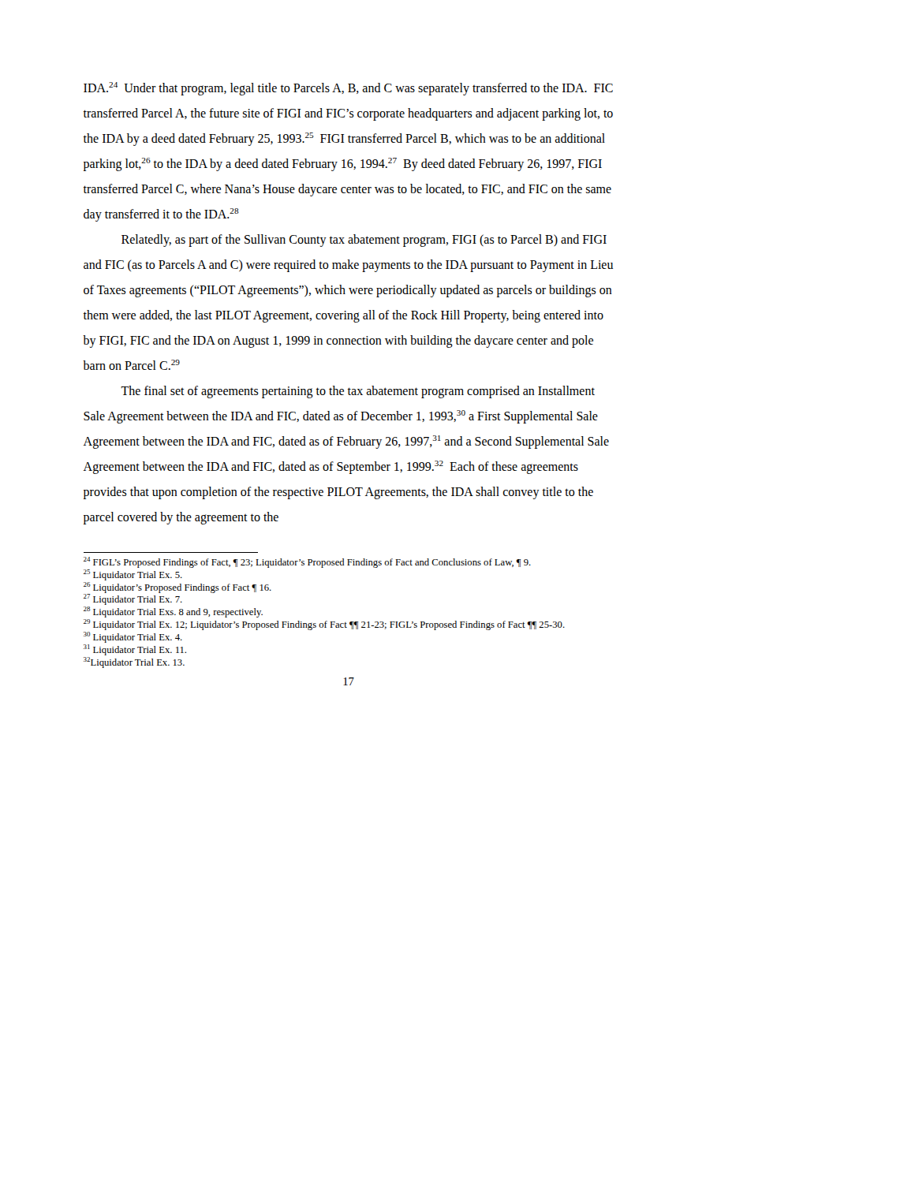IDA.24 Under that program, legal title to Parcels A, B, and C was separately transferred to the IDA. FIC transferred Parcel A, the future site of FIGI and FIC’s corporate headquarters and adjacent parking lot, to the IDA by a deed dated February 25, 1993.25 FIGI transferred Parcel B, which was to be an additional parking lot,26 to the IDA by a deed dated February 16, 1994.27 By deed dated February 26, 1997, FIGI transferred Parcel C, where Nana’s House daycare center was to be located, to FIC, and FIC on the same day transferred it to the IDA.28
Relatedly, as part of the Sullivan County tax abatement program, FIGI (as to Parcel B) and FIGI and FIC (as to Parcels A and C) were required to make payments to the IDA pursuant to Payment in Lieu of Taxes agreements (“PILOT Agreements”), which were periodically updated as parcels or buildings on them were added, the last PILOT Agreement, covering all of the Rock Hill Property, being entered into by FIGI, FIC and the IDA on August 1, 1999 in connection with building the daycare center and pole barn on Parcel C.29
The final set of agreements pertaining to the tax abatement program comprised an Installment Sale Agreement between the IDA and FIC, dated as of December 1, 1993,30 a First Supplemental Sale Agreement between the IDA and FIC, dated as of February 26, 1997,31 and a Second Supplemental Sale Agreement between the IDA and FIC, dated as of September 1, 1999.32 Each of these agreements provides that upon completion of the respective PILOT Agreements, the IDA shall convey title to the parcel covered by the agreement to the
24 FIGL’s Proposed Findings of Fact, ¶ 23; Liquidator’s Proposed Findings of Fact and Conclusions of Law, ¶ 9.
25 Liquidator Trial Ex. 5.
26 Liquidator’s Proposed Findings of Fact ¶ 16.
27 Liquidator Trial Ex. 7.
28 Liquidator Trial Exs. 8 and 9, respectively.
29 Liquidator Trial Ex. 12; Liquidator’s Proposed Findings of Fact ¶¶ 21-23; FIGL’s Proposed Findings of Fact ¶¶ 25-30.
30 Liquidator Trial Ex. 4.
31 Liquidator Trial Ex. 11.
32Liquidator Trial Ex. 13.
17